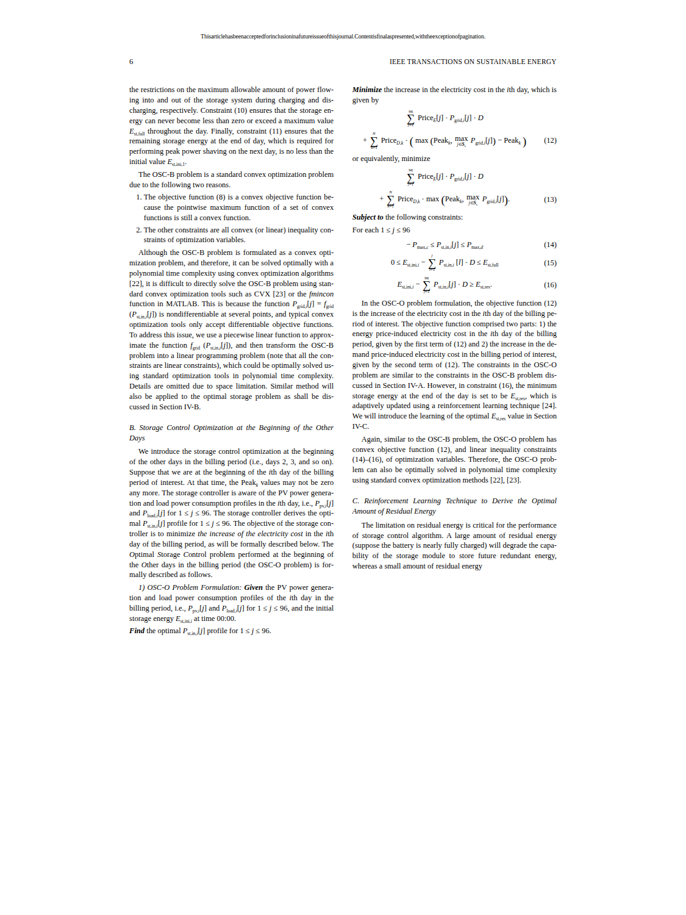Thisarticlehasbeenacceptedforinclusioninafutureissueofthisjournal.Contentisfinalaspresented,withtheexceptionofpagination.
6 IEEE TRANSACTIONS ON SUSTAINABLE ENERGY
the restrictions on the maximum allowable amount of power flowing into and out of the storage system during charging and discharging, respectively. Constraint (10) ensures that the storage energy can never become less than zero or exceed a maximum value Est,full throughout the day. Finally, constraint (11) ensures that the remaining storage energy at the end of day, which is required for performing peak power shaving on the next day, is no less than the initial value Est,ini,1.
The OSC-B problem is a standard convex optimization problem due to the following two reasons.
The objective function (8) is a convex objective function because the pointwise maximum function of a set of convex functions is still a convex function.
The other constraints are all convex (or linear) inequality constraints of optimization variables.
Although the OSC-B problem is formulated as a convex optimization problem, and therefore, it can be solved optimally with a polynomial time complexity using convex optimization algorithms [22], it is difficult to directly solve the OSC-B problem using standard convex optimization tools such as CVX [23] or the fmincon function in MATLAB. This is because the function Pgrid,i[j] = fgrid (Pst,in,i[j]) is nondifferentiable at several points, and typical convex optimization tools only accept differentiable objective functions. To address this issue, we use a piecewise linear function to approximate the function fgrid (Pst,in,i[j]), and then transform the OSC-B problem into a linear programming problem (note that all the constraints are linear constraints), which could be optimally solved using standard optimization tools in polynomial time complexity. Details are omitted due to space limitation. Similar method will also be applied to the optimal storage problem as shall be discussed in Section IV-B.
B. Storage Control Optimization at the Beginning of the Other Days
We introduce the storage control optimization at the beginning of the other days in the billing period (i.e., days 2, 3, and so on). Suppose that we are at the beginning of the ith day of the billing period of interest. At that time, the Peakk values may not be zero any more. The storage controller is aware of the PV power generation and load power consumption profiles in the ith day, i.e., Ppv,i[j] and Pload,i[j] for 1 ≤ j ≤ 96. The storage controller derives the optimal Pst,in,i[j] profile for 1 ≤ j ≤ 96. The objective of the storage controller is to minimize the increase of the electricity cost in the ith day of the billing period, as will be formally described below. The Optimal Storage Control problem performed at the beginning of the Other days in the billing period (the OSC-O problem) is formally described as follows.
1) OSC-O Problem Formulation: Given the PV power generation and load power consumption profiles of the ith day in the billing period, i.e., Ppv,i[j] and Pload,i[j] for 1 ≤ j ≤ 96, and the initial storage energy Est,ini,i at time 00:00.
Find the optimal Pst,in,i[j] profile for 1 ≤ j ≤ 96.
Minimize the increase in the electricity cost in the ith day, which is given by
96∑j=1 PriceE[j] · Pgrid,i[j] · D
+ N∑k=1 PriceD,k · ( max (Peakk, max j∈Sk Pgrid,i[j]) − Peakk )
(12)
or equivalently, minimize
96∑j=1 PriceE[j] · Pgrid,i[j] · D
+ N∑k=1 PriceD,k · max (Peakk, max j∈Sk Pgrid,i[j]).
(13)
Subject to the following constraints:
For each 1 ≤ j ≤ 96
− Pmax,c ≤ Pst,in,i[j] ≤ Pmax,d
(14)
0 ≤ Est,ini,i − j∑l=1 Pst,in,i [l] · D ≤ Est,full
(15)
Est,ini,i − 96∑j=1 Pst,in,i[j] · D ≥ Est,res.
(16)
In the OSC-O problem formulation, the objective function (12) is the increase of the electricity cost in the ith day of the billing period of interest. The objective function comprised two parts: 1) the energy price-induced electricity cost in the ith day of the billing period, given by the first term of (12) and 2) the increase in the demand price-induced electricity cost in the billing period of interest, given by the second term of (12). The constraints in the OSC-O problem are similar to the constraints in the OSC-B problem discussed in Section IV-A. However, in constraint (16), the minimum storage energy at the end of the day is set to be Est,res, which is adaptively updated using a reinforcement learning technique [24]. We will introduce the learning of the optimal Est,res value in Section IV-C.
Again, similar to the OSC-B problem, the OSC-O problem has convex objective function (12), and linear inequality constraints (14)–(16), of optimization variables. Therefore, the OSC-O problem can also be optimally solved in polynomial time complexity using standard convex optimization methods [22], [23].
C. Reinforcement Learning Technique to Derive the Optimal Amount of Residual Energy
The limitation on residual energy is critical for the performance of storage control algorithm. A large amount of residual energy (suppose the battery is nearly fully charged) will degrade the capability of the storage module to store future redundant energy, whereas a small amount of residual energy